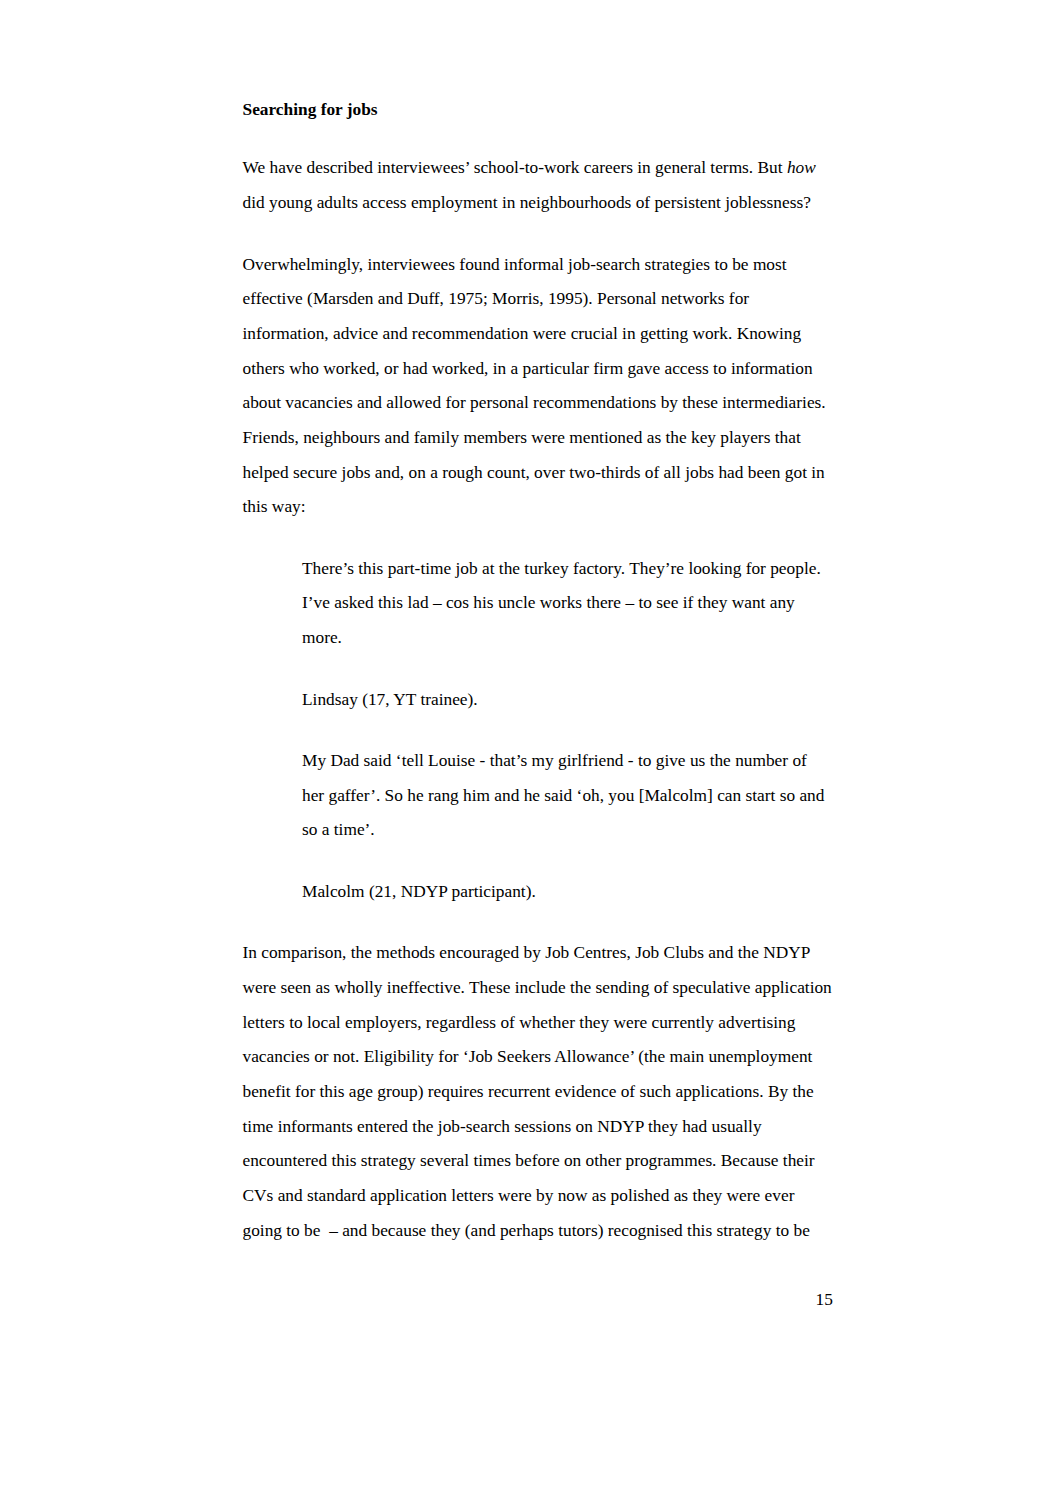Searching for jobs
We have described interviewees’ school-to-work careers in general terms. But how did young adults access employment in neighbourhoods of persistent joblessness?
Overwhelmingly, interviewees found informal job-search strategies to be most effective (Marsden and Duff, 1975; Morris, 1995). Personal networks for information, advice and recommendation were crucial in getting work. Knowing others who worked, or had worked, in a particular firm gave access to information about vacancies and allowed for personal recommendations by these intermediaries. Friends, neighbours and family members were mentioned as the key players that helped secure jobs and, on a rough count, over two-thirds of all jobs had been got in this way:
There’s this part-time job at the turkey factory. They’re looking for people. I’ve asked this lad – cos his uncle works there – to see if they want any more.
Lindsay (17, YT trainee).
My Dad said ‘tell Louise - that’s my girlfriend - to give us the number of her gaffer’. So he rang him and he said ‘oh, you [Malcolm] can start so and so a time’.
Malcolm (21, NDYP participant).
In comparison, the methods encouraged by Job Centres, Job Clubs and the NDYP were seen as wholly ineffective. These include the sending of speculative application letters to local employers, regardless of whether they were currently advertising vacancies or not. Eligibility for ‘Job Seekers Allowance’ (the main unemployment benefit for this age group) requires recurrent evidence of such applications. By the time informants entered the job-search sessions on NDYP they had usually encountered this strategy several times before on other programmes. Because their CVs and standard application letters were by now as polished as they were ever going to be – and because they (and perhaps tutors) recognised this strategy to be
15